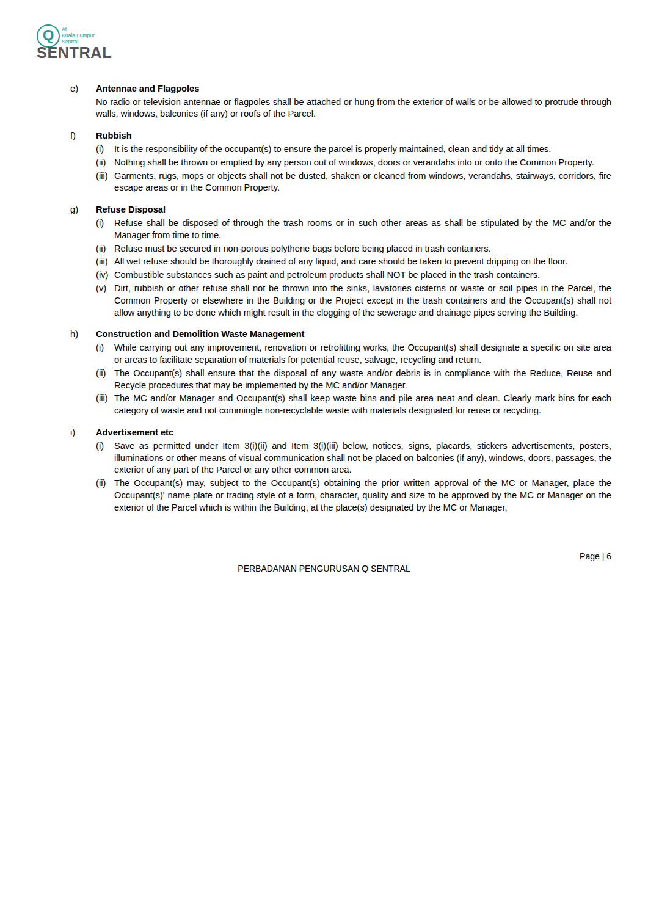QAt
Kuala Lumpur
Sentral
SENTRAL
e) Antennae and Flagpoles
No radio or television antennae or flagpoles shall be attached or hung from the exterior of walls or be allowed to protrude through walls, windows, balconies (if any) or roofs of the Parcel.
f) Rubbish
(i) It is the responsibility of the occupant(s) to ensure the parcel is properly maintained, clean and tidy at all times.
(ii) Nothing shall be thrown or emptied by any person out of windows, doors or verandahs into or onto the Common Property.
(iii) Garments, rugs, mops or objects shall not be dusted, shaken or cleaned from windows, verandahs, stairways, corridors, fire escape areas or in the Common Property.
g) Refuse Disposal
(i) Refuse shall be disposed of through the trash rooms or in such other areas as shall be stipulated by the MC and/or the Manager from time to time.
(ii) Refuse must be secured in non-porous polythene bags before being placed in trash containers.
(iii) All wet refuse should be thoroughly drained of any liquid, and care should be taken to prevent dripping on the floor.
(iv) Combustible substances such as paint and petroleum products shall NOT be placed in the trash containers.
(v) Dirt, rubbish or other refuse shall not be thrown into the sinks, lavatories cisterns or waste or soil pipes in the Parcel, the Common Property or elsewhere in the Building or the Project except in the trash containers and the Occupant(s) shall not allow anything to be done which might result in the clogging of the sewerage and drainage pipes serving the Building.
h) Construction and Demolition Waste Management
(i) While carrying out any improvement, renovation or retrofitting works, the Occupant(s) shall designate a specific on site area or areas to facilitate separation of materials for potential reuse, salvage, recycling and return.
(ii) The Occupant(s) shall ensure that the disposal of any waste and/or debris is in compliance with the Reduce, Reuse and Recycle procedures that may be implemented by the MC and/or Manager.
(iii) The MC and/or Manager and Occupant(s) shall keep waste bins and pile area neat and clean. Clearly mark bins for each category of waste and not commingle non-recyclable waste with materials designated for reuse or recycling.
i) Advertisement etc
(i) Save as permitted under Item 3(i)(ii) and Item 3(i)(iii) below, notices, signs, placards, stickers advertisements, posters, illuminations or other means of visual communication shall not be placed on balconies (if any), windows, doors, passages, the exterior of any part of the Parcel or any other common area.
(ii) The Occupant(s) may, subject to the Occupant(s) obtaining the prior written approval of the MC or Manager, place the Occupant(s)' name plate or trading style of a form, character, quality and size to be approved by the MC or Manager on the exterior of the Parcel which is within the Building, at the place(s) designated by the MC or Manager,
Page | 6
PERBADANAN PENGURUSAN Q SENTRAL